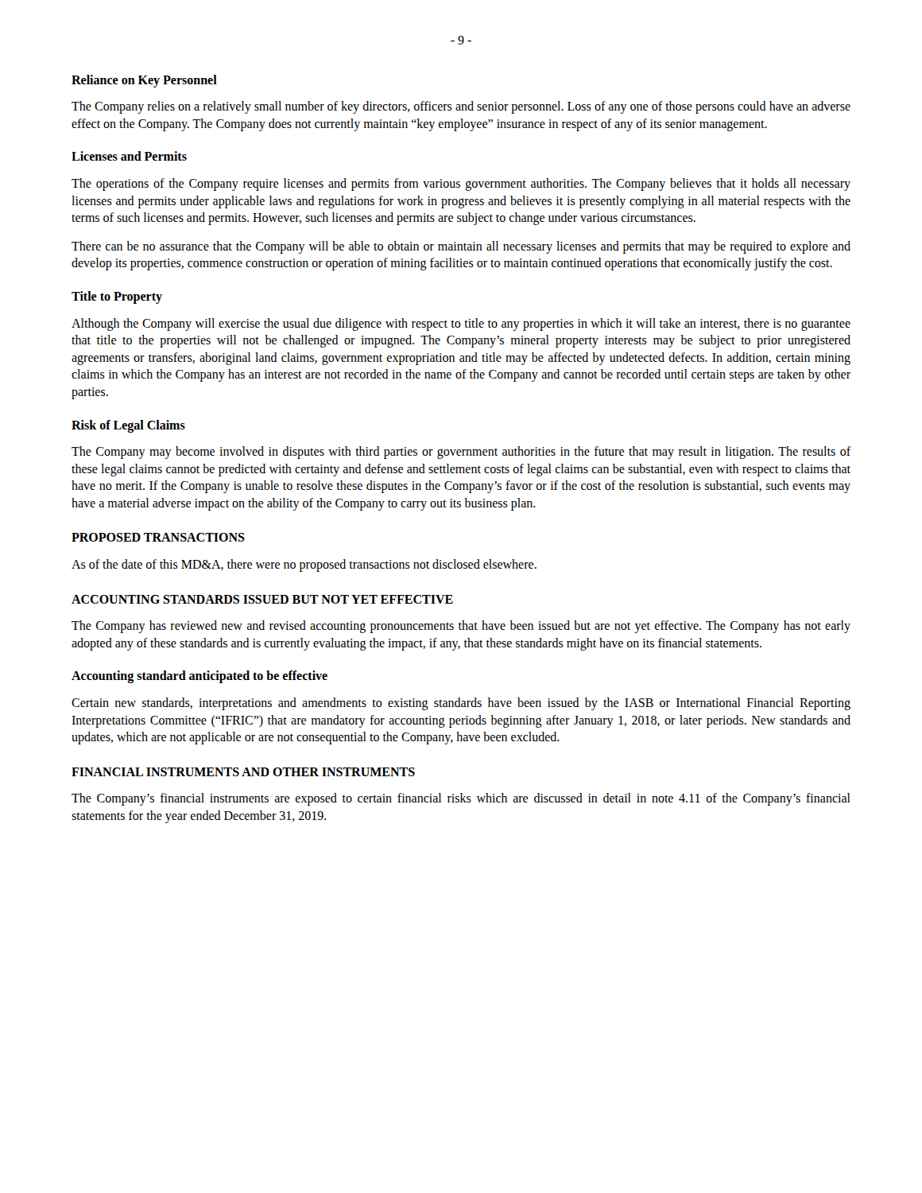- 9 -
Reliance on Key Personnel
The Company relies on a relatively small number of key directors, officers and senior personnel. Loss of any one of those persons could have an adverse effect on the Company. The Company does not currently maintain “key employee” insurance in respect of any of its senior management.
Licenses and Permits
The operations of the Company require licenses and permits from various government authorities. The Company believes that it holds all necessary licenses and permits under applicable laws and regulations for work in progress and believes it is presently complying in all material respects with the terms of such licenses and permits. However, such licenses and permits are subject to change under various circumstances.
There can be no assurance that the Company will be able to obtain or maintain all necessary licenses and permits that may be required to explore and develop its properties, commence construction or operation of mining facilities or to maintain continued operations that economically justify the cost.
Title to Property
Although the Company will exercise the usual due diligence with respect to title to any properties in which it will take an interest, there is no guarantee that title to the properties will not be challenged or impugned. The Company’s mineral property interests may be subject to prior unregistered agreements or transfers, aboriginal land claims, government expropriation and title may be affected by undetected defects. In addition, certain mining claims in which the Company has an interest are not recorded in the name of the Company and cannot be recorded until certain steps are taken by other parties.
Risk of Legal Claims
The Company may become involved in disputes with third parties or government authorities in the future that may result in litigation. The results of these legal claims cannot be predicted with certainty and defense and settlement costs of legal claims can be substantial, even with respect to claims that have no merit. If the Company is unable to resolve these disputes in the Company’s favor or if the cost of the resolution is substantial, such events may have a material adverse impact on the ability of the Company to carry out its business plan.
PROPOSED TRANSACTIONS
As of the date of this MD&A, there were no proposed transactions not disclosed elsewhere.
ACCOUNTING STANDARDS ISSUED BUT NOT YET EFFECTIVE
The Company has reviewed new and revised accounting pronouncements that have been issued but are not yet effective. The Company has not early adopted any of these standards and is currently evaluating the impact, if any, that these standards might have on its financial statements.
Accounting standard anticipated to be effective
Certain new standards, interpretations and amendments to existing standards have been issued by the IASB or International Financial Reporting Interpretations Committee (“IFRIC”) that are mandatory for accounting periods beginning after January 1, 2018, or later periods. New standards and updates, which are not applicable or are not consequential to the Company, have been excluded.
FINANCIAL INSTRUMENTS AND OTHER INSTRUMENTS
The Company’s financial instruments are exposed to certain financial risks which are discussed in detail in note 4.11 of the Company’s financial statements for the year ended December 31, 2019.